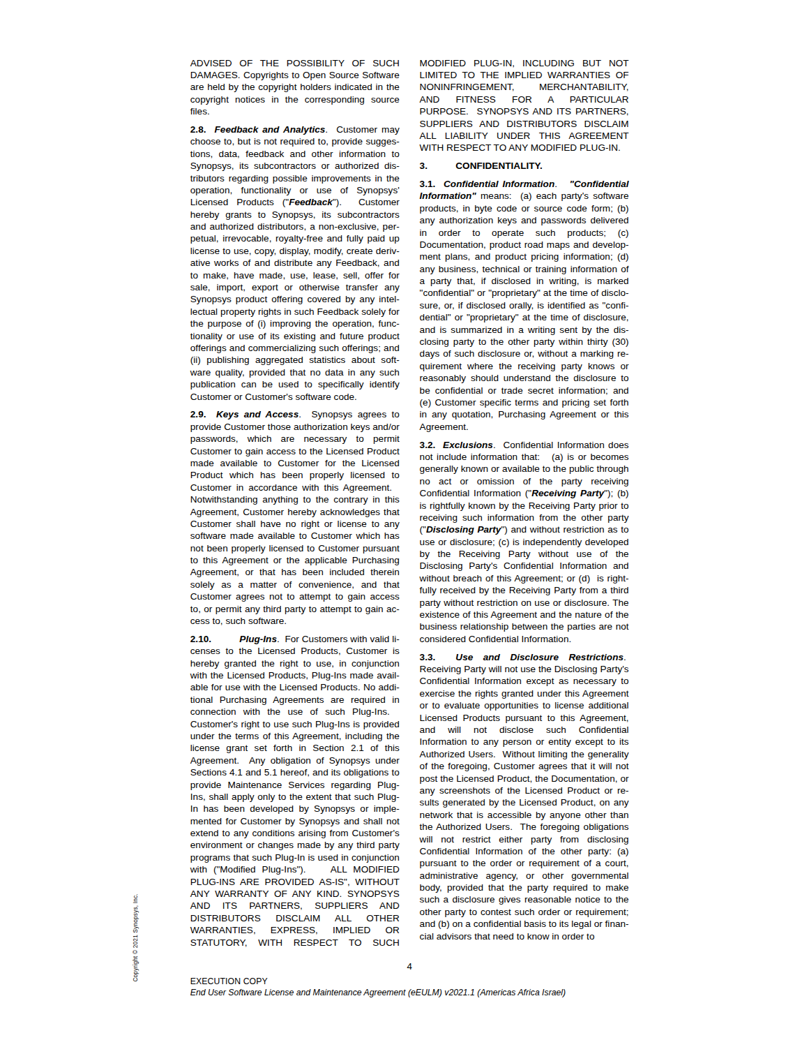Copyright © 2021 Synopsys, Inc.
ADVISED OF THE POSSIBILITY OF SUCH DAMAGES. Copyrights to Open Source Software are held by the copyright holders indicated in the copyright notices in the corresponding source files.
2.8. Feedback and Analytics. Customer may choose to, but is not required to, provide suggestions, data, feedback and other information to Synopsys, its subcontractors or authorized distributors regarding possible improvements in the operation, functionality or use of Synopsys' Licensed Products ("Feedback"). Customer hereby grants to Synopsys, its subcontractors and authorized distributors, a non-exclusive, perpetual, irrevocable, royalty-free and fully paid up license to use, copy, display, modify, create derivative works of and distribute any Feedback, and to make, have made, use, lease, sell, offer for sale, import, export or otherwise transfer any Synopsys product offering covered by any intellectual property rights in such Feedback solely for the purpose of (i) improving the operation, functionality or use of its existing and future product offerings and commercializing such offerings; and (ii) publishing aggregated statistics about software quality, provided that no data in any such publication can be used to specifically identify Customer or Customer's software code.
2.9. Keys and Access. Synopsys agrees to provide Customer those authorization keys and/or passwords, which are necessary to permit Customer to gain access to the Licensed Product made available to Customer for the Licensed Product which has been properly licensed to Customer in accordance with this Agreement. Notwithstanding anything to the contrary in this Agreement, Customer hereby acknowledges that Customer shall have no right or license to any software made available to Customer which has not been properly licensed to Customer pursuant to this Agreement or the applicable Purchasing Agreement, or that has been included therein solely as a matter of convenience, and that Customer agrees not to attempt to gain access to, or permit any third party to attempt to gain access to, such software.
2.10. Plug-Ins. For Customers with valid licenses to the Licensed Products, Customer is hereby granted the right to use, in conjunction with the Licensed Products, Plug-Ins made available for use with the Licensed Products. No additional Purchasing Agreements are required in connection with the use of such Plug-Ins. Customer's right to use such Plug-Ins is provided under the terms of this Agreement, including the license grant set forth in Section 2.1 of this Agreement. Any obligation of Synopsys under Sections 4.1 and 5.1 hereof, and its obligations to provide Maintenance Services regarding Plug-Ins, shall apply only to the extent that such Plug-In has been developed by Synopsys or implemented for Customer by Synopsys and shall not extend to any conditions arising from Customer's environment or changes made by any third party programs that such Plug-In is used in conjunction with ("Modified Plug-Ins"). ALL MODIFIED PLUG-INS ARE PROVIDED AS-IS", WITHOUT ANY WARRANTY OF ANY KIND. SYNOPSYS AND ITS PARTNERS, SUPPLIERS AND DISTRIBUTORS DISCLAIM ALL OTHER WARRANTIES, EXPRESS, IMPLIED OR STATUTORY, WITH RESPECT TO SUCH MODIFIED PLUG-IN, INCLUDING BUT NOT LIMITED TO THE IMPLIED WARRANTIES OF NONINFRINGEMENT, MERCHANTABILITY, AND FITNESS FOR A PARTICULAR PURPOSE. SYNOPSYS AND ITS PARTNERS, SUPPLIERS AND DISTRIBUTORS DISCLAIM ALL LIABILITY UNDER THIS AGREEMENT WITH RESPECT TO ANY MODIFIED PLUG-IN.
3. CONFIDENTIALITY.
3.1. Confidential Information. "Confidential Information" means: (a) each party's software products, in byte code or source code form; (b) any authorization keys and passwords delivered in order to operate such products; (c) Documentation, product road maps and development plans, and product pricing information; (d) any business, technical or training information of a party that, if disclosed in writing, is marked "confidential" or "proprietary" at the time of disclosure, or, if disclosed orally, is identified as "confidential" or "proprietary" at the time of disclosure, and is summarized in a writing sent by the disclosing party to the other party within thirty (30) days of such disclosure or, without a marking requirement where the receiving party knows or reasonably should understand the disclosure to be confidential or trade secret information; and (e) Customer specific terms and pricing set forth in any quotation, Purchasing Agreement or this Agreement.
3.2. Exclusions. Confidential Information does not include information that: (a) is or becomes generally known or available to the public through no act or omission of the party receiving Confidential Information ("Receiving Party"); (b) is rightfully known by the Receiving Party prior to receiving such information from the other party ("Disclosing Party") and without restriction as to use or disclosure; (c) is independently developed by the Receiving Party without use of the Disclosing Party's Confidential Information and without breach of this Agreement; or (d) is rightfully received by the Receiving Party from a third party without restriction on use or disclosure. The existence of this Agreement and the nature of the business relationship between the parties are not considered Confidential Information.
3.3. Use and Disclosure Restrictions. Receiving Party will not use the Disclosing Party's Confidential Information except as necessary to exercise the rights granted under this Agreement or to evaluate opportunities to license additional Licensed Products pursuant to this Agreement, and will not disclose such Confidential Information to any person or entity except to its Authorized Users. Without limiting the generality of the foregoing, Customer agrees that it will not post the Licensed Product, the Documentation, or any screenshots of the Licensed Product or results generated by the Licensed Product, on any network that is accessible by anyone other than the Authorized Users. The foregoing obligations will not restrict either party from disclosing Confidential Information of the other party: (a) pursuant to the order or requirement of a court, administrative agency, or other governmental body, provided that the party required to make such a disclosure gives reasonable notice to the other party to contest such order or requirement; and (b) on a confidential basis to its legal or financial advisors that need to know in order to
4
EXECUTION COPY
End User Software License and Maintenance Agreement (eEULM) v2021.1 (Americas Africa Israel)